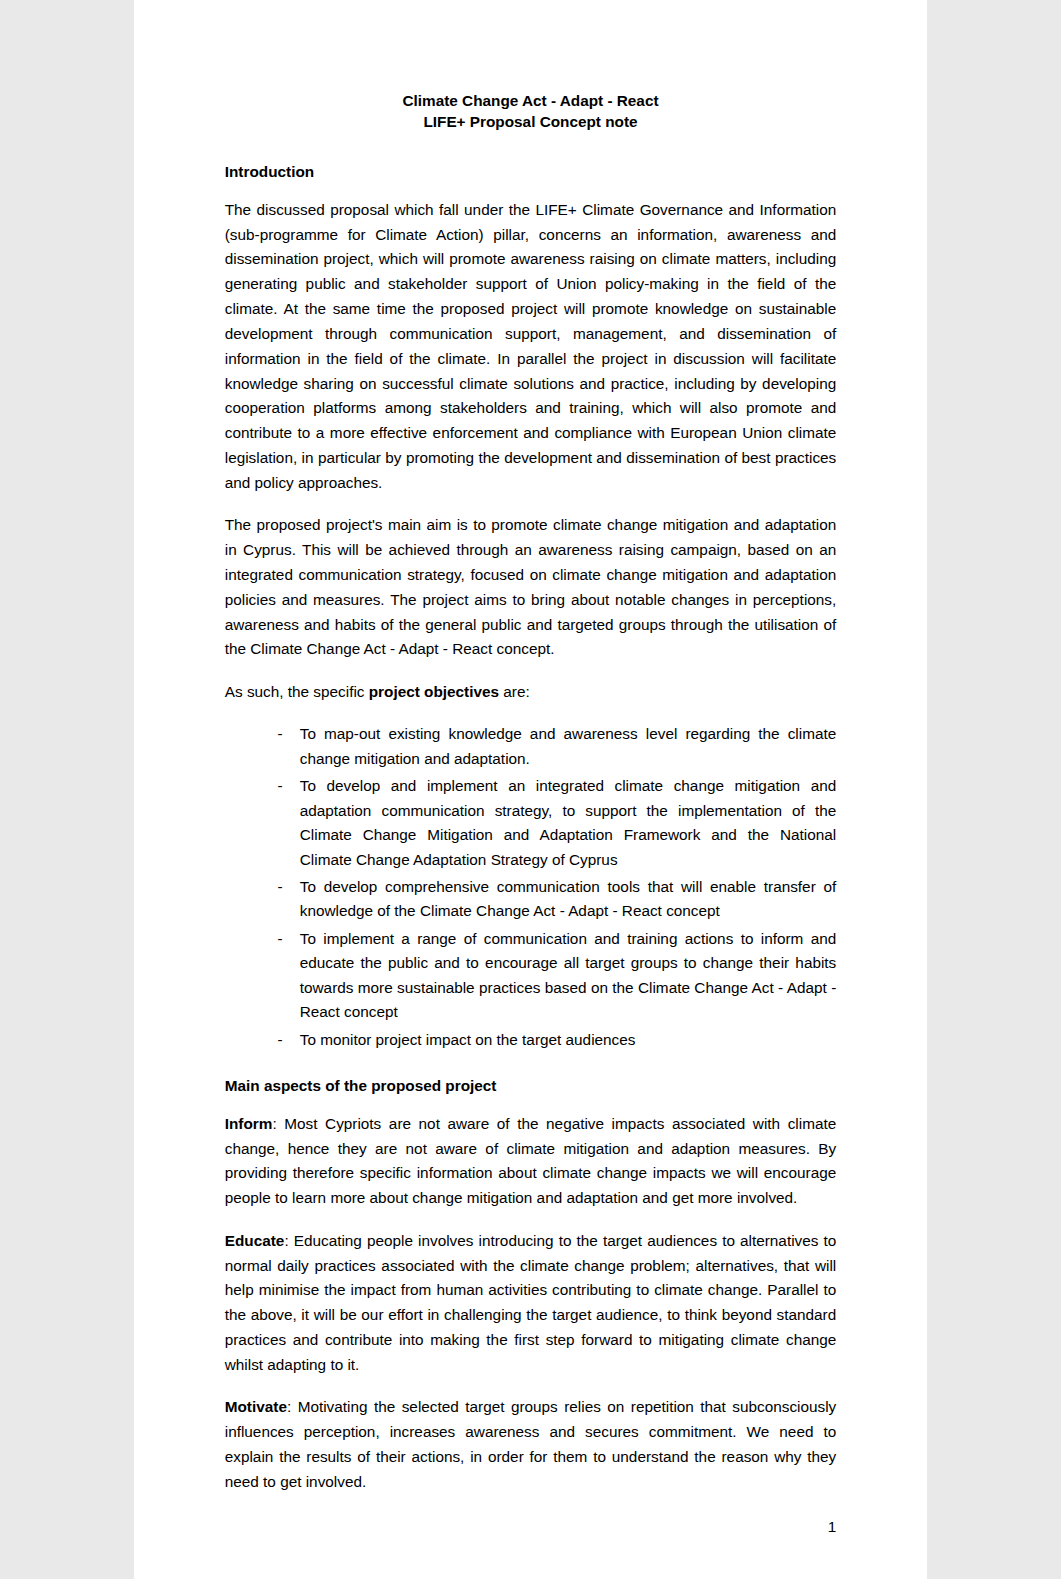Climate Change Act - Adapt - React
LIFE+ Proposal Concept note
Introduction
The discussed proposal which fall under the LIFE+ Climate Governance and Information (sub-programme for Climate Action) pillar, concerns an information, awareness and dissemination project, which will promote awareness raising on climate matters, including generating public and stakeholder support of Union policy-making in the field of the climate. At the same time the proposed project will promote knowledge on sustainable development through communication support, management, and dissemination of information in the field of the climate. In parallel the project in discussion will facilitate knowledge sharing on successful climate solutions and practice, including by developing cooperation platforms among stakeholders and training, which will also promote and contribute to a more effective enforcement and compliance with European Union climate legislation, in particular by promoting the development and dissemination of best practices and policy approaches.
The proposed project's main aim is to promote climate change mitigation and adaptation in Cyprus. This will be achieved through an awareness raising campaign, based on an integrated communication strategy, focused on climate change mitigation and adaptation policies and measures. The project aims to bring about notable changes in perceptions, awareness and habits of the general public and targeted groups through the utilisation of the Climate Change Act - Adapt - React concept.
As such, the specific project objectives are:
To map-out existing knowledge and awareness level regarding the climate change mitigation and adaptation.
To develop and implement an integrated climate change mitigation and adaptation communication strategy, to support the implementation of the Climate Change Mitigation and Adaptation Framework and the National Climate Change Adaptation Strategy of Cyprus
To develop comprehensive communication tools that will enable transfer of knowledge of the Climate Change Act - Adapt - React concept
To implement a range of communication and training actions to inform and educate the public and to encourage all target groups to change their habits towards more sustainable practices based on the Climate Change Act - Adapt - React concept
To monitor project impact on the target audiences
Main aspects of the proposed project
Inform: Most Cypriots are not aware of the negative impacts associated with climate change, hence they are not aware of climate mitigation and adaption measures. By providing therefore specific information about climate change impacts we will encourage people to learn more about change mitigation and adaptation and get more involved.
Educate: Educating people involves introducing to the target audiences to alternatives to normal daily practices associated with the climate change problem; alternatives, that will help minimise the impact from human activities contributing to climate change. Parallel to the above, it will be our effort in challenging the target audience, to think beyond standard practices and contribute into making the first step forward to mitigating climate change whilst adapting to it.
Motivate: Motivating the selected target groups relies on repetition that subconsciously influences perception, increases awareness and secures commitment. We need to explain the results of their actions, in order for them to understand the reason why they need to get involved.
1